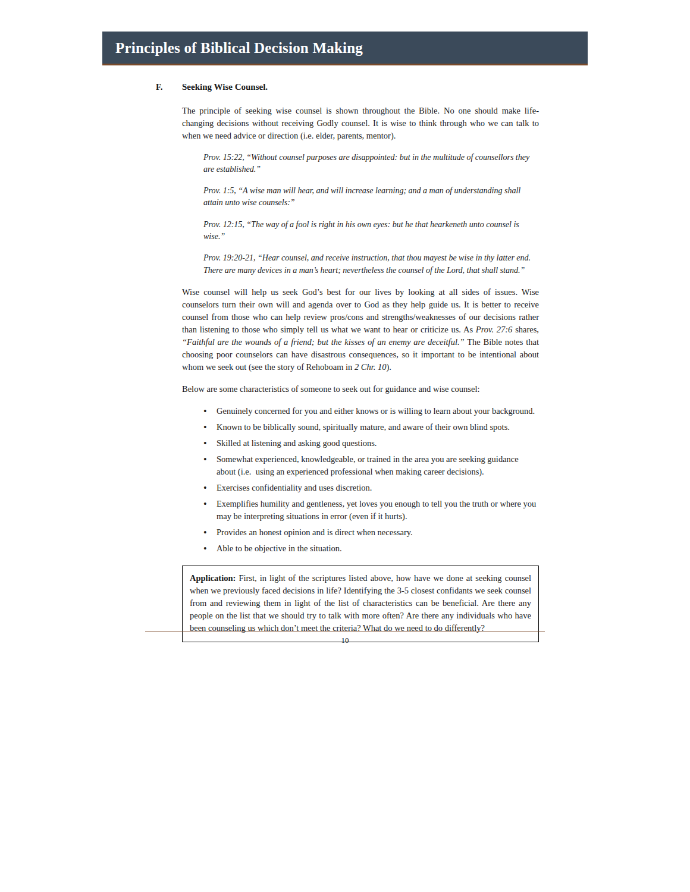Principles of Biblical Decision Making
F. Seeking Wise Counsel.
The principle of seeking wise counsel is shown throughout the Bible. No one should make life-changing decisions without receiving Godly counsel. It is wise to think through who we can talk to when we need advice or direction (i.e. elder, parents, mentor).
Prov. 15:22, “Without counsel purposes are disappointed: but in the multitude of counsellors they are established.”
Prov. 1:5, “A wise man will hear, and will increase learning; and a man of understanding shall attain unto wise counsels:”
Prov. 12:15, “The way of a fool is right in his own eyes: but he that hearkeneth unto counsel is wise.”
Prov. 19:20-21, “Hear counsel, and receive instruction, that thou mayest be wise in thy latter end. There are many devices in a man’s heart; nevertheless the counsel of the Lord, that shall stand.”
Wise counsel will help us seek God’s best for our lives by looking at all sides of issues. Wise counselors turn their own will and agenda over to God as they help guide us. It is better to receive counsel from those who can help review pros/cons and strengths/weaknesses of our decisions rather than listening to those who simply tell us what we want to hear or criticize us. As Prov. 27:6 shares, “Faithful are the wounds of a friend; but the kisses of an enemy are deceitful.” The Bible notes that choosing poor counselors can have disastrous consequences, so it important to be intentional about whom we seek out (see the story of Rehoboam in 2 Chr. 10).
Below are some characteristics of someone to seek out for guidance and wise counsel:
Genuinely concerned for you and either knows or is willing to learn about your background.
Known to be biblically sound, spiritually mature, and aware of their own blind spots.
Skilled at listening and asking good questions.
Somewhat experienced, knowledgeable, or trained in the area you are seeking guidance about (i.e. using an experienced professional when making career decisions).
Exercises confidentiality and uses discretion.
Exemplifies humility and gentleness, yet loves you enough to tell you the truth or where you may be interpreting situations in error (even if it hurts).
Provides an honest opinion and is direct when necessary.
Able to be objective in the situation.
Application: First, in light of the scriptures listed above, how have we done at seeking counsel when we previously faced decisions in life? Identifying the 3-5 closest confidants we seek counsel from and reviewing them in light of the list of characteristics can be beneficial. Are there any people on the list that we should try to talk with more often? Are there any individuals who have been counseling us which don’t meet the criteria? What do we need to do differently?
10